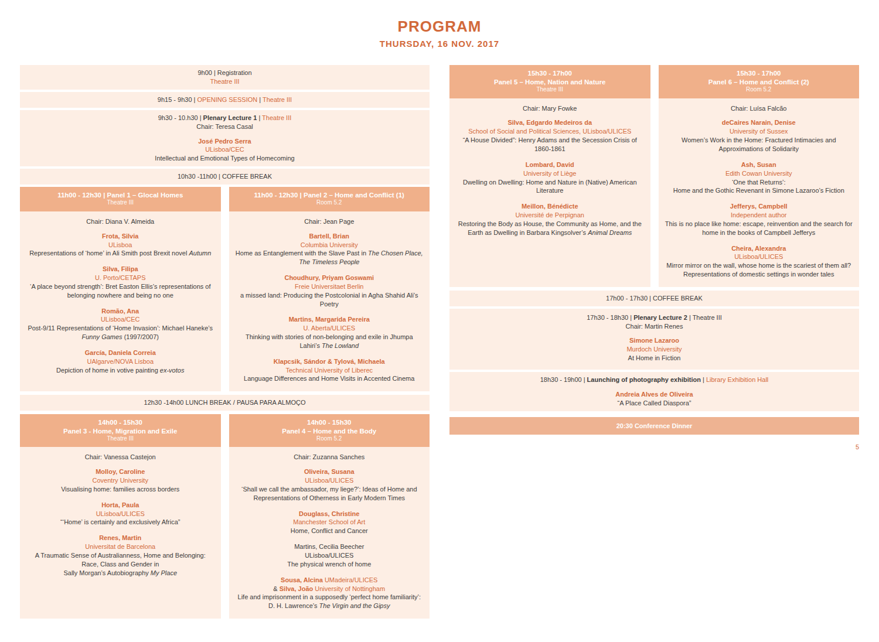PROGRAM
THURSDAY, 16 NOV. 2017
9h00 | Registration
Theatre III
9h15 - 9h30 | OPENING SESSION | Theatre III
9h30 - 10.h30 | Plenary Lecture 1 | Theatre III
Chair: Teresa Casal
José Pedro Serra
ULisboa/CEC
Intellectual and Emotional Types of Homecoming
10h30 -11h00 | COFFEE BREAK
11h00 - 12h30 | Panel 1 – Glocal HomesTheatre III
Chair: Diana V. Almeida
Frota, Silvia
ULisboa
Representations of ‘home’ in Ali Smith post Brexit novel Autumn
Silva, Filipa
U. Porto/CETAPS
‘A place beyond strength’: Bret Easton Ellis’s representations of belonging nowhere and being no one
Romão, Ana
ULisboa/CEC
Post-9/11 Representations of ‘Home Invasion’: Michael Haneke’s Funny Games (1997/2007)
García, Daniela Correia
UAlgarve/NOVA Lisboa
Depiction of home in votive painting ex-votos
11h00 - 12h30 | Panel 2 – Home and Conflict (1)Room 5.2
Chair: Jean Page
Bartell, Brian
Columbia University
Home as Entanglement with the Slave Past in The Chosen Place, The Timeless People
Choudhury, Priyam Goswami
Freie Universitaet Berlin
a missed land: Producing the Postcolonial in Agha Shahid Ali’s Poetry
Martins, Margarida Pereira
U. Aberta/ULICES
Thinking with stories of non-belonging and exile in Jhumpa Lahiri’s The Lowland
Klapcsik, Sándor & Tylová, Michaela
Technical University of Liberec
Language Differences and Home Visits in Accented Cinema
12h30 -14h00 LUNCH BREAK / PAUSA PARA ALMOÇO
14h00 - 15h30
Panel 3 - Home, Migration and ExileTheatre III
Chair: Vanessa Castejon
Molloy, Caroline
Coventry University
Visualising home: families across borders
Horta, Paula
ULisboa/ULICES
“‘Home’ is certainly and exclusively Africa”
Renes, Martin
Universitat de Barcelona
A Traumatic Sense of Australianness, Home and Belonging: Race, Class and Gender in
Sally Morgan’s Autobiography My Place
14h00 - 15h30
Panel 4 – Home and the BodyRoom 5.2
Chair: Zuzanna Sanches
Oliveira, Susana
ULisboa/ULICES
‘Shall we call the ambassador, my liege?’: Ideas of Home and Representations of Otherness in Early Modern Times
Douglass, Christine
Manchester School of Art
Home, Conflict and Cancer
Martins, Cecilia Beecher
ULisboa/ULICES
The physical wrench of home
Sousa, Alcina UMadeira/ULICES
& Silva, João University of Nottingham
Life and imprisonment in a supposedly ‘perfect home familiarity’: D. H. Lawrence’s The Virgin and the Gipsy
15h30 - 17h00
Panel 5 – Home, Nation and NatureTheatre III
Chair: Mary Fowke
Silva, Edgardo Medeiros da
School of Social and Political Sciences, ULisboa/ULICES
“A House Divided”: Henry Adams and the Secession Crisis of 1860-1861
Lombard, David
University of Liège
Dwelling on Dwelling: Home and Nature in (Native) American Literature
Meillon, Bénédicte
Université de Perpignan
Restoring the Body as House, the Community as Home, and the Earth as Dwelling in Barbara Kingsolver’s Animal Dreams
15h30 - 17h00
Panel 6 – Home and Conflict (2)Room 5.2
Chair: Luísa Falcão
deCaires Narain, Denise
University of Sussex
Women’s Work in the Home: Fractured Intimacies and Approximations of Solidarity
Ash, Susan
Edith Cowan University
‘One that Returns’:
Home and the Gothic Revenant in Simone Lazaroo’s Fiction
Jefferys, Campbell
Independent author
This is no place like home: escape, reinvention and the search for home in the books of Campbell Jefferys
Cheira, Alexandra
ULisboa/ULICES
Mirror mirror on the wall, whose home is the scariest of them all? Representations of domestic settings in wonder tales
17h00 - 17h30 | COFFEE BREAK
17h30 - 18h30 | Plenary Lecture 2 | Theatre III
Chair: Martin Renes
Simone Lazaroo
Murdoch University
At Home in Fiction
18h30 - 19h00 | Launching of photography exhibition | Library Exhibition Hall
Andreia Alves de Oliveira
“A Place Called Diaspora”
20:30 Conference Dinner
5